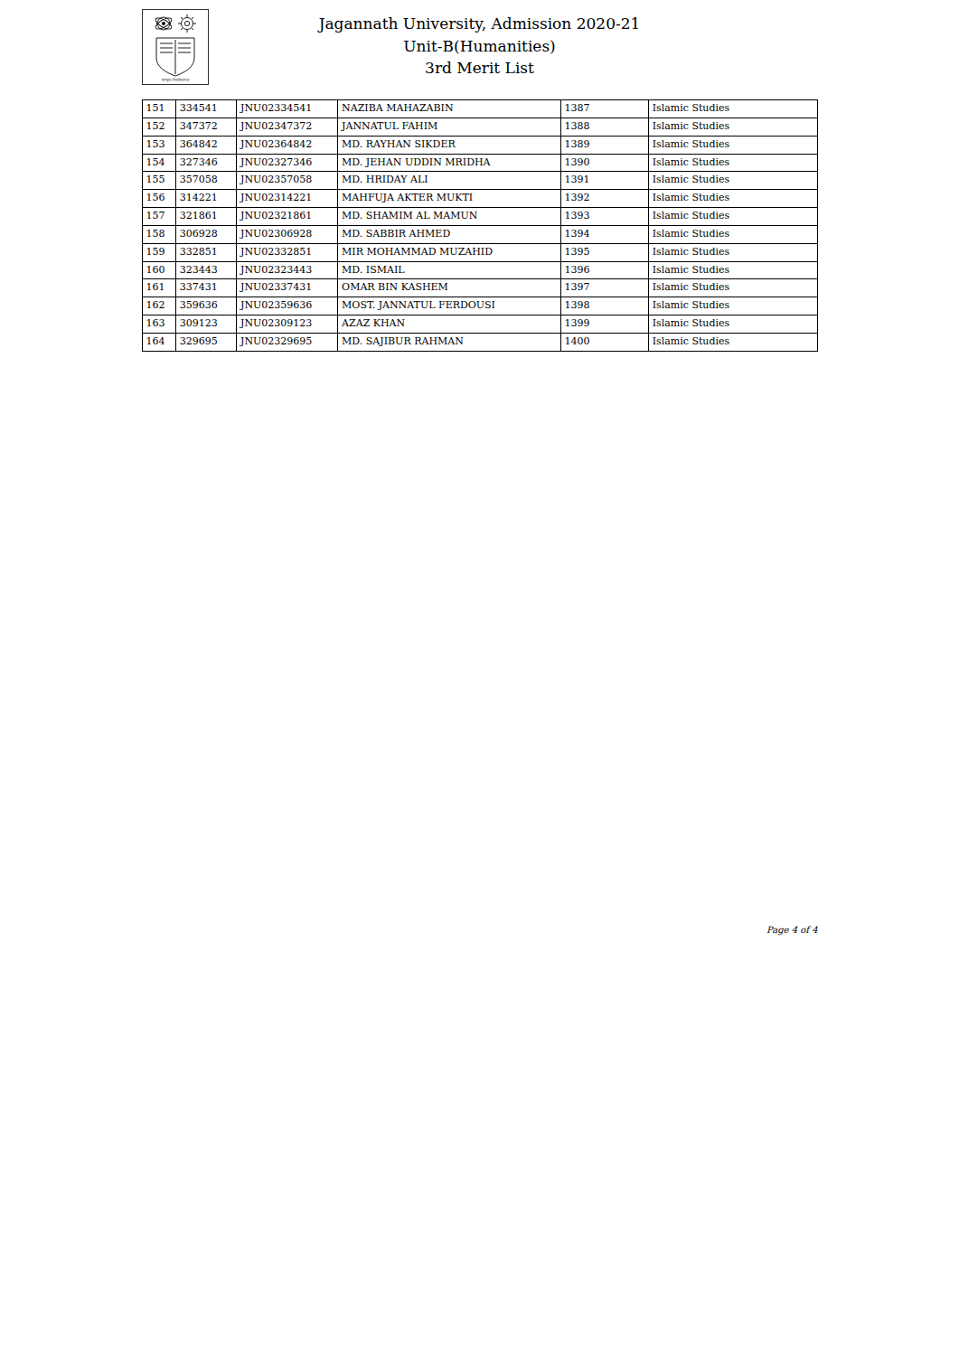জগন্নাথ বিশ্ববিদ্যালয়
Jagannath University, Admission 2020-21
Unit-B(Humanities)
3rd Merit List
| 151 | 334541 | JNU02334541 | NAZIBA MAHAZABIN | 1387 | Islamic Studies |
| 152 | 347372 | JNU02347372 | JANNATUL FAHIM | 1388 | Islamic Studies |
| 153 | 364842 | JNU02364842 | MD. RAYHAN SIKDER | 1389 | Islamic Studies |
| 154 | 327346 | JNU02327346 | MD. JEHAN UDDIN MRIDHA | 1390 | Islamic Studies |
| 155 | 357058 | JNU02357058 | MD. HRIDAY ALI | 1391 | Islamic Studies |
| 156 | 314221 | JNU02314221 | MAHFUJA AKTER MUKTI | 1392 | Islamic Studies |
| 157 | 321861 | JNU02321861 | MD. SHAMIM AL MAMUN | 1393 | Islamic Studies |
| 158 | 306928 | JNU02306928 | MD. SABBIR AHMED | 1394 | Islamic Studies |
| 159 | 332851 | JNU02332851 | MIR MOHAMMAD MUZAHID | 1395 | Islamic Studies |
| 160 | 323443 | JNU02323443 | MD. ISMAIL | 1396 | Islamic Studies |
| 161 | 337431 | JNU02337431 | OMAR BIN KASHEM | 1397 | Islamic Studies |
| 162 | 359636 | JNU02359636 | MOST. JANNATUL FERDOUSI | 1398 | Islamic Studies |
| 163 | 309123 | JNU02309123 | AZAZ KHAN | 1399 | Islamic Studies |
| 164 | 329695 | JNU02329695 | MD. SAJIBUR RAHMAN | 1400 | Islamic Studies |
Page 4 of 4